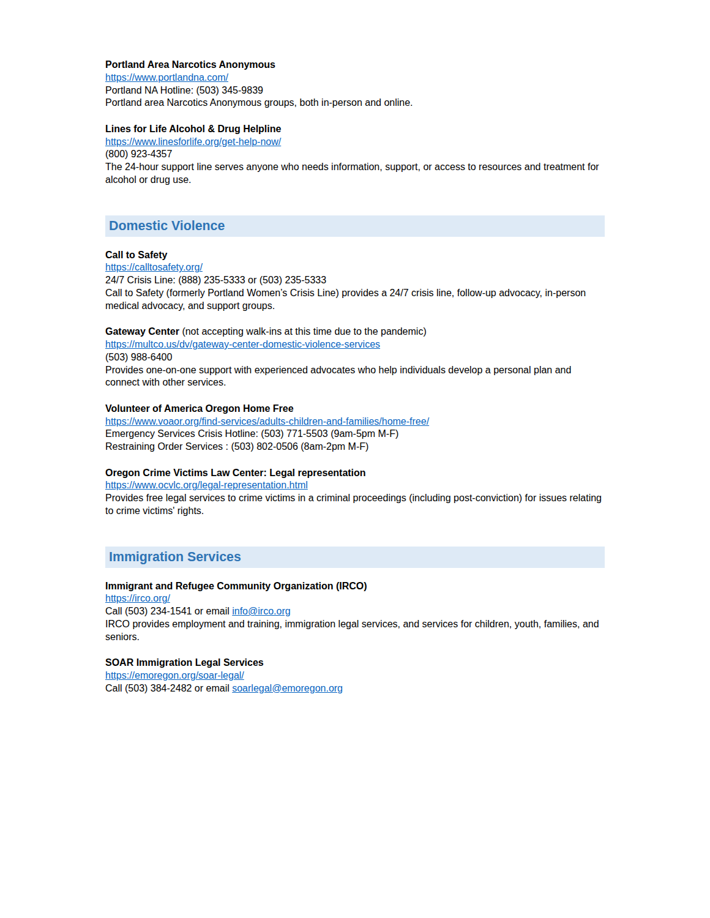Portland Area Narcotics Anonymous
https://www.portlandna.com/
Portland NA Hotline: (503) 345-9839
Portland area Narcotics Anonymous groups, both in-person and online.
Lines for Life Alcohol & Drug Helpline
https://www.linesforlife.org/get-help-now/
(800) 923-4357
The 24-hour support line serves anyone who needs information, support, or access to resources and treatment for alcohol or drug use.
Domestic Violence
Call to Safety
https://calltosafety.org/
24/7 Crisis Line: (888) 235-5333 or (503) 235-5333
Call to Safety (formerly Portland Women’s Crisis Line) provides a 24/7 crisis line, follow-up advocacy, in-person medical advocacy, and support groups.
Gateway Center (not accepting walk-ins at this time due to the pandemic)
https://multco.us/dv/gateway-center-domestic-violence-services
(503) 988-6400
Provides one-on-one support with experienced advocates who help individuals develop a personal plan and connect with other services.
Volunteer of America Oregon Home Free
https://www.voaor.org/find-services/adults-children-and-families/home-free/
Emergency Services Crisis Hotline: (503) 771-5503 (9am-5pm M-F)
Restraining Order Services : (503) 802-0506 (8am-2pm M-F)
Oregon Crime Victims Law Center: Legal representation
https://www.ocvlc.org/legal-representation.html
Provides free legal services to crime victims in a criminal proceedings (including post-conviction) for issues relating to crime victims' rights.
Immigration Services
Immigrant and Refugee Community Organization (IRCO)
https://irco.org/
Call (503) 234-1541 or email info@irco.org
IRCO provides employment and training, immigration legal services, and services for children, youth, families, and seniors.
SOAR Immigration Legal Services
https://emoregon.org/soar-legal/
Call (503) 384-2482 or email soarlegal@emoregon.org